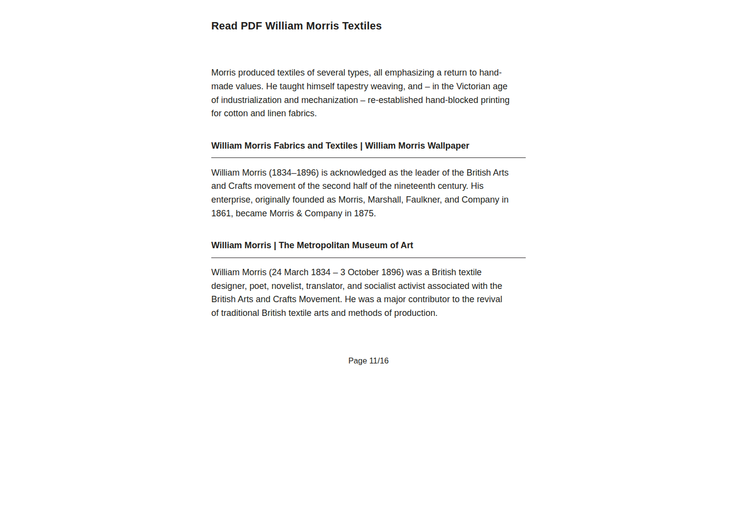Read PDF William Morris Textiles
Morris produced textiles of several types, all emphasizing a return to hand-made values. He taught himself tapestry weaving, and – in the Victorian age of industrialization and mechanization – re-established hand-blocked printing for cotton and linen fabrics.
William Morris Fabrics and Textiles | William Morris Wallpaper
William Morris (1834–1896) is acknowledged as the leader of the British Arts and Crafts movement of the second half of the nineteenth century. His enterprise, originally founded as Morris, Marshall, Faulkner, and Company in 1861, became Morris & Company in 1875.
William Morris | The Metropolitan Museum of Art
William Morris (24 March 1834 – 3 October 1896) was a British textile designer, poet, novelist, translator, and socialist activist associated with the British Arts and Crafts Movement. He was a major contributor to the revival of traditional British textile arts and methods of production.
Page 11/16